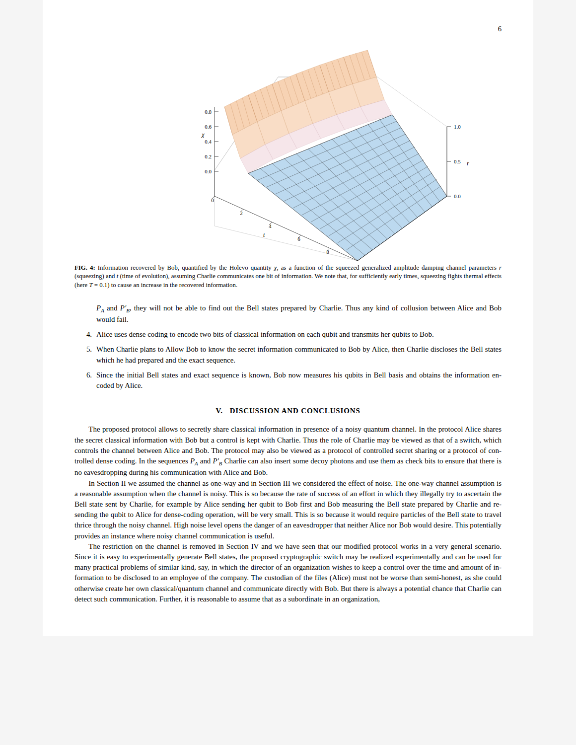6
0.8 0.6 0.4 0.2 0.0 χ 0 2 4 6 8 t 1.0 0.5 0.0 r
FIG. 4: Information recovered by Bob, quantified by the Holevo quantity χ, as a function of the squeezed generalized amplitude damping channel parameters r (squeezing) and t (time of evolution), assuming Charlie communicates one bit of information. We note that, for sufficiently early times, squeezing fights thermal effects (here T = 0.1) to cause an increase in the recovered information.
PA and P′B, they will not be able to find out the Bell states prepared by Charlie. Thus any kind of collusion between Alice and Bob would fail.
Alice uses dense coding to encode two bits of classical information on each qubit and transmits her qubits to Bob.
When Charlie plans to Allow Bob to know the secret information communicated to Bob by Alice, then Charlie discloses the Bell states which he had prepared and the exact sequence.
Since the initial Bell states and exact sequence is known, Bob now measures his qubits in Bell basis and obtains the information encoded by Alice.
V. DISCUSSION AND CONCLUSIONS
The proposed protocol allows to secretly share classical information in presence of a noisy quantum channel. In the protocol Alice shares the secret classical information with Bob but a control is kept with Charlie. Thus the role of Charlie may be viewed as that of a switch, which controls the channel between Alice and Bob. The protocol may also be viewed as a protocol of controlled secret sharing or a protocol of controlled dense coding. In the sequences PA and P′B Charlie can also insert some decoy photons and use them as check bits to ensure that there is no eavesdropping during his communication with Alice and Bob.
In Section II we assumed the channel as one-way and in Section III we considered the effect of noise. The one-way channel assumption is a reasonable assumption when the channel is noisy. This is so because the rate of success of an effort in which they illegally try to ascertain the Bell state sent by Charlie, for example by Alice sending her qubit to Bob first and Bob measuring the Bell state prepared by Charlie and re-sending the qubit to Alice for dense-coding operation, will be very small. This is so because it would require particles of the Bell state to travel thrice through the noisy channel. High noise level opens the danger of an eavesdropper that neither Alice nor Bob would desire. This potentially provides an instance where noisy channel communication is useful.
The restriction on the channel is removed in Section IV and we have seen that our modified protocol works in a very general scenario. Since it is easy to experimentally generate Bell states, the proposed cryptographic switch may be realized experimentally and can be used for many practical problems of similar kind, say, in which the director of an organization wishes to keep a control over the time and amount of information to be disclosed to an employee of the company. The custodian of the files (Alice) must not be worse than semi-honest, as she could otherwise create her own classical/quantum channel and communicate directly with Bob. But there is always a potential chance that Charlie can detect such communication. Further, it is reasonable to assume that as a subordinate in an organization,